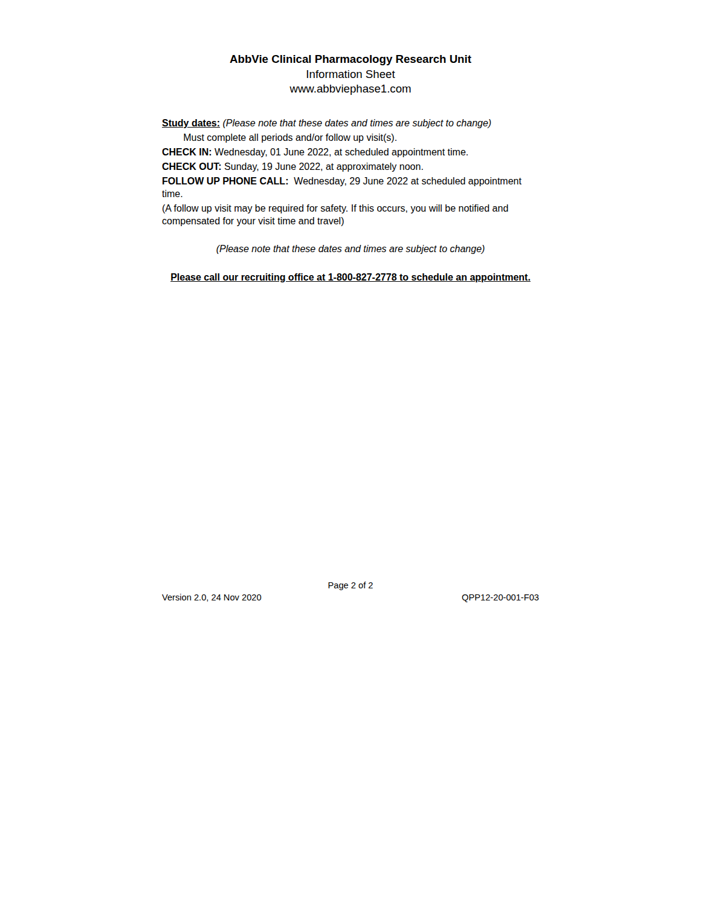AbbVie Clinical Pharmacology Research Unit
Information Sheet
www.abbviephase1.com
Study dates: (Please note that these dates and times are subject to change)
Must complete all periods and/or follow up visit(s).
CHECK IN: Wednesday, 01 June 2022, at scheduled appointment time.
CHECK OUT: Sunday, 19 June 2022, at approximately noon.
FOLLOW UP PHONE CALL: Wednesday, 29 June 2022 at scheduled appointment time.
(A follow up visit may be required for safety. If this occurs, you will be notified and compensated for your visit time and travel)
(Please note that these dates and times are subject to change)
Please call our recruiting office at 1-800-827-2778 to schedule an appointment.
Page 2 of 2
Version 2.0, 24 Nov 2020 QPP12-20-001-F03